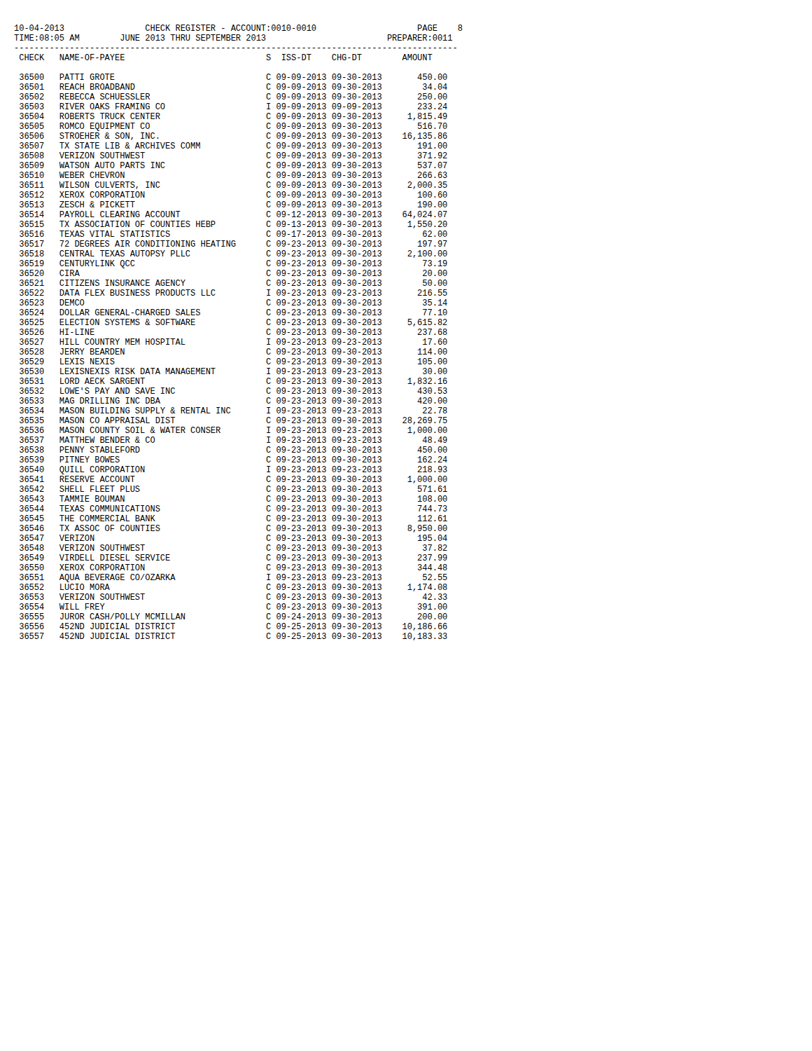10-04-2013 CHECK REGISTER - ACCOUNT:0010-0010 PAGE 8 TIME:08:05 AM JUNE 2013 THRU SEPTEMBER 2013 PREPARER:0011 ---------------------------------------------------------------------------------------- CHECK NAME-OF-PAYEE S ISS-DT CHG-DT AMOUNT 36500 PATTI GROTE C 09-09-2013 09-30-2013 450.00 36501 REACH BROADBAND C 09-09-2013 09-30-2013 34.04 36502 REBECCA SCHUESSLER C 09-09-2013 09-30-2013 250.00 36503 RIVER OAKS FRAMING CO I 09-09-2013 09-09-2013 233.24 36504 ROBERTS TRUCK CENTER C 09-09-2013 09-30-2013 1,815.49 36505 ROMCO EQUIPMENT CO C 09-09-2013 09-30-2013 516.70 36506 STROEHER & SON, INC. C 09-09-2013 09-30-2013 16,135.86 36507 TX STATE LIB & ARCHIVES COMM C 09-09-2013 09-30-2013 191.00 36508 VERIZON SOUTHWEST C 09-09-2013 09-30-2013 371.92 36509 WATSON AUTO PARTS INC C 09-09-2013 09-30-2013 537.07 36510 WEBER CHEVRON C 09-09-2013 09-30-2013 266.63 36511 WILSON CULVERTS, INC C 09-09-2013 09-30-2013 2,000.35 36512 XEROX CORPORATION C 09-09-2013 09-30-2013 100.60 36513 ZESCH & PICKETT C 09-09-2013 09-30-2013 190.00 36514 PAYROLL CLEARING ACCOUNT C 09-12-2013 09-30-2013 64,024.07 36515 TX ASSOCIATION OF COUNTIES HEBP C 09-13-2013 09-30-2013 1,550.20 36516 TEXAS VITAL STATISTICS C 09-17-2013 09-30-2013 62.00 36517 72 DEGREES AIR CONDITIONING HEATING C 09-23-2013 09-30-2013 197.97 36518 CENTRAL TEXAS AUTOPSY PLLC C 09-23-2013 09-30-2013 2,100.00 36519 CENTURYLINK QCC C 09-23-2013 09-30-2013 73.19 36520 CIRA C 09-23-2013 09-30-2013 20.00 36521 CITIZENS INSURANCE AGENCY C 09-23-2013 09-30-2013 50.00 36522 DATA FLEX BUSINESS PRODUCTS LLC I 09-23-2013 09-23-2013 216.55 36523 DEMCO C 09-23-2013 09-30-2013 35.14 36524 DOLLAR GENERAL-CHARGED SALES C 09-23-2013 09-30-2013 77.10 36525 ELECTION SYSTEMS & SOFTWARE C 09-23-2013 09-30-2013 5,615.82 36526 HI-LINE C 09-23-2013 09-30-2013 237.68 36527 HILL COUNTRY MEM HOSPITAL I 09-23-2013 09-23-2013 17.60 36528 JERRY BEARDEN C 09-23-2013 09-30-2013 114.00 36529 LEXIS NEXIS C 09-23-2013 09-30-2013 105.00 36530 LEXISNEXIS RISK DATA MANAGEMENT I 09-23-2013 09-23-2013 30.00 36531 LORD AECK SARGENT C 09-23-2013 09-30-2013 1,832.16 36532 LOWE'S PAY AND SAVE INC C 09-23-2013 09-30-2013 430.53 36533 MAG DRILLING INC DBA C 09-23-2013 09-30-2013 420.00 36534 MASON BUILDING SUPPLY & RENTAL INC I 09-23-2013 09-23-2013 22.78 36535 MASON CO APPRAISAL DIST C 09-23-2013 09-30-2013 28,269.75 36536 MASON COUNTY SOIL & WATER CONSER I 09-23-2013 09-23-2013 1,000.00 36537 MATTHEW BENDER & CO I 09-23-2013 09-23-2013 48.49 36538 PENNY STABLEFORD C 09-23-2013 09-30-2013 450.00 36539 PITNEY BOWES C 09-23-2013 09-30-2013 162.24 36540 QUILL CORPORATION I 09-23-2013 09-23-2013 218.93 36541 RESERVE ACCOUNT C 09-23-2013 09-30-2013 1,000.00 36542 SHELL FLEET PLUS C 09-23-2013 09-30-2013 571.61 36543 TAMMIE BOUMAN C 09-23-2013 09-30-2013 108.00 36544 TEXAS COMMUNICATIONS C 09-23-2013 09-30-2013 744.73 36545 THE COMMERCIAL BANK C 09-23-2013 09-30-2013 112.61 36546 TX ASSOC OF COUNTIES C 09-23-2013 09-30-2013 8,950.00 36547 VERIZON C 09-23-2013 09-30-2013 195.04 36548 VERIZON SOUTHWEST C 09-23-2013 09-30-2013 37.82 36549 VIRDELL DIESEL SERVICE C 09-23-2013 09-30-2013 237.99 36550 XEROX CORPORATION C 09-23-2013 09-30-2013 344.48 36551 AQUA BEVERAGE CO/OZARKA I 09-23-2013 09-23-2013 52.55 36552 LUCIO MORA C 09-23-2013 09-30-2013 1,174.08 36553 VERIZON SOUTHWEST C 09-23-2013 09-30-2013 42.33 36554 WILL FREY C 09-23-2013 09-30-2013 391.00 36555 JUROR CASH/POLLY MCMILLAN C 09-24-2013 09-30-2013 200.00 36556 452ND JUDICIAL DISTRICT C 09-25-2013 09-30-2013 10,186.66 36557 452ND JUDICIAL DISTRICT C 09-25-2013 09-30-2013 10,183.33